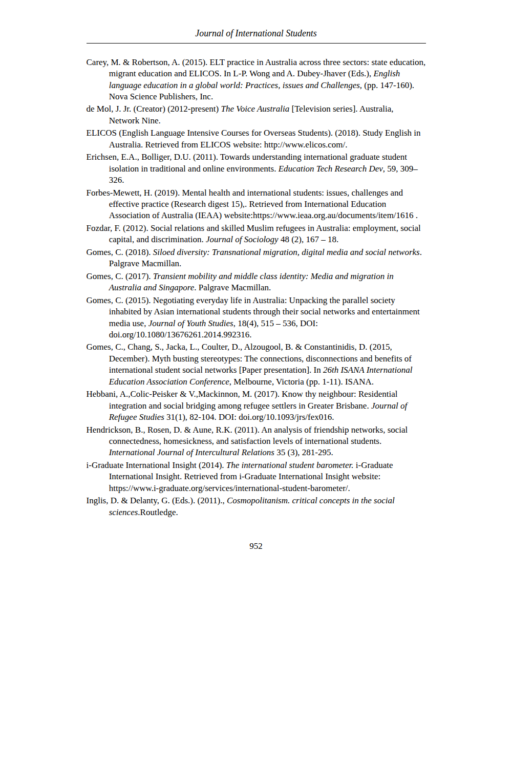Journal of International Students
Carey, M. & Robertson, A. (2015). ELT practice in Australia across three sectors: state education, migrant education and ELICOS. In L-P. Wong and A. Dubey-Jhaver (Eds.), English language education in a global world: Practices, issues and Challenges, (pp. 147-160). Nova Science Publishers, Inc.
de Mol, J. Jr. (Creator) (2012-present) The Voice Australia [Television series]. Australia, Network Nine.
ELICOS (English Language Intensive Courses for Overseas Students). (2018). Study English in Australia. Retrieved from ELICOS website: http://www.elicos.com/.
Erichsen, E.A., Bolliger, D.U. (2011). Towards understanding international graduate student isolation in traditional and online environments. Education Tech Research Dev, 59, 309–326.
Forbes-Mewett, H. (2019). Mental health and international students: issues, challenges and effective practice (Research digest 15),. Retrieved from International Education Association of Australia (IEAA) website:https://www.ieaa.org.au/documents/item/1616 .
Fozdar, F. (2012). Social relations and skilled Muslim refugees in Australia: employment, social capital, and discrimination. Journal of Sociology 48 (2), 167 – 18.
Gomes, C. (2018). Siloed diversity: Transnational migration, digital media and social networks. Palgrave Macmillan.
Gomes, C. (2017). Transient mobility and middle class identity: Media and migration in Australia and Singapore. Palgrave Macmillan.
Gomes, C. (2015). Negotiating everyday life in Australia: Unpacking the parallel society inhabited by Asian international students through their social networks and entertainment media use, Journal of Youth Studies, 18(4), 515 – 536, DOI: doi.org/10.1080/13676261.2014.992316.
Gomes, C., Chang, S., Jacka, L., Coulter, D., Alzougool, B. & Constantinidis, D. (2015, December). Myth busting stereotypes: The connections, disconnections and benefits of international student social networks [Paper presentation]. In 26th ISANA International Education Association Conference, Melbourne, Victoria (pp. 1-11). ISANA.
Hebbani, A.,Colic-Peisker & V.,Mackinnon, M. (2017). Know thy neighbour: Residential integration and social bridging among refugee settlers in Greater Brisbane. Journal of Refugee Studies 31(1), 82-104. DOI: doi.org/10.1093/jrs/fex016.
Hendrickson, B., Rosen, D. & Aune, R.K. (2011). An analysis of friendship networks, social connectedness, homesickness, and satisfaction levels of international students. International Journal of Intercultural Relations 35 (3), 281-295.
i-Graduate International Insight (2014). The international student barometer. i-Graduate International Insight. Retrieved from i-Graduate International Insight website: https://www.i-graduate.org/services/international-student-barometer/.
Inglis, D. & Delanty, G. (Eds.). (2011)., Cosmopolitanism. critical concepts in the social sciences.Routledge.
952